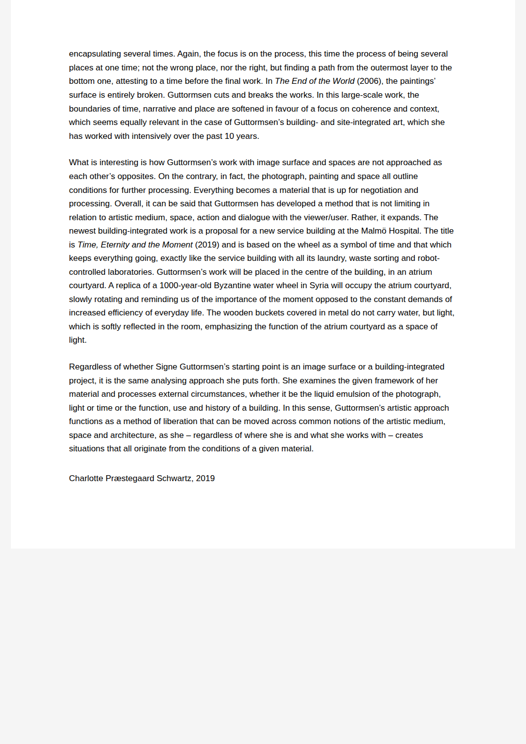encapsulating several times. Again, the focus is on the process, this time the process of being several places at one time; not the wrong place, nor the right, but finding a path from the outermost layer to the bottom one, attesting to a time before the final work. In The End of the World (2006), the paintings’ surface is entirely broken. Guttormsen cuts and breaks the works. In this large-scale work, the boundaries of time, narrative and place are softened in favour of a focus on coherence and context, which seems equally relevant in the case of Guttormsen’s building- and site-integrated art, which she has worked with intensively over the past 10 years.
What is interesting is how Guttormsen’s work with image surface and spaces are not approached as each other’s opposites. On the contrary, in fact, the photograph, painting and space all outline conditions for further processing. Everything becomes a material that is up for negotiation and processing. Overall, it can be said that Guttormsen has developed a method that is not limiting in relation to artistic medium, space, action and dialogue with the viewer/user. Rather, it expands. The newest building-integrated work is a proposal for a new service building at the Malmö Hospital. The title is Time, Eternity and the Moment (2019) and is based on the wheel as a symbol of time and that which keeps everything going, exactly like the service building with all its laundry, waste sorting and robot-controlled laboratories. Guttormsen’s work will be placed in the centre of the building, in an atrium courtyard. A replica of a 1000-year-old Byzantine water wheel in Syria will occupy the atrium courtyard, slowly rotating and reminding us of the importance of the moment opposed to the constant demands of increased efficiency of everyday life. The wooden buckets covered in metal do not carry water, but light, which is softly reflected in the room, emphasizing the function of the atrium courtyard as a space of light.
Regardless of whether Signe Guttormsen’s starting point is an image surface or a building-integrated project, it is the same analysing approach she puts forth. She examines the given framework of her material and processes external circumstances, whether it be the liquid emulsion of the photograph, light or time or the function, use and history of a building. In this sense, Guttormsen’s artistic approach functions as a method of liberation that can be moved across common notions of the artistic medium, space and architecture, as she – regardless of where she is and what she works with – creates situations that all originate from the conditions of a given material.
Charlotte Præstegaard Schwartz, 2019